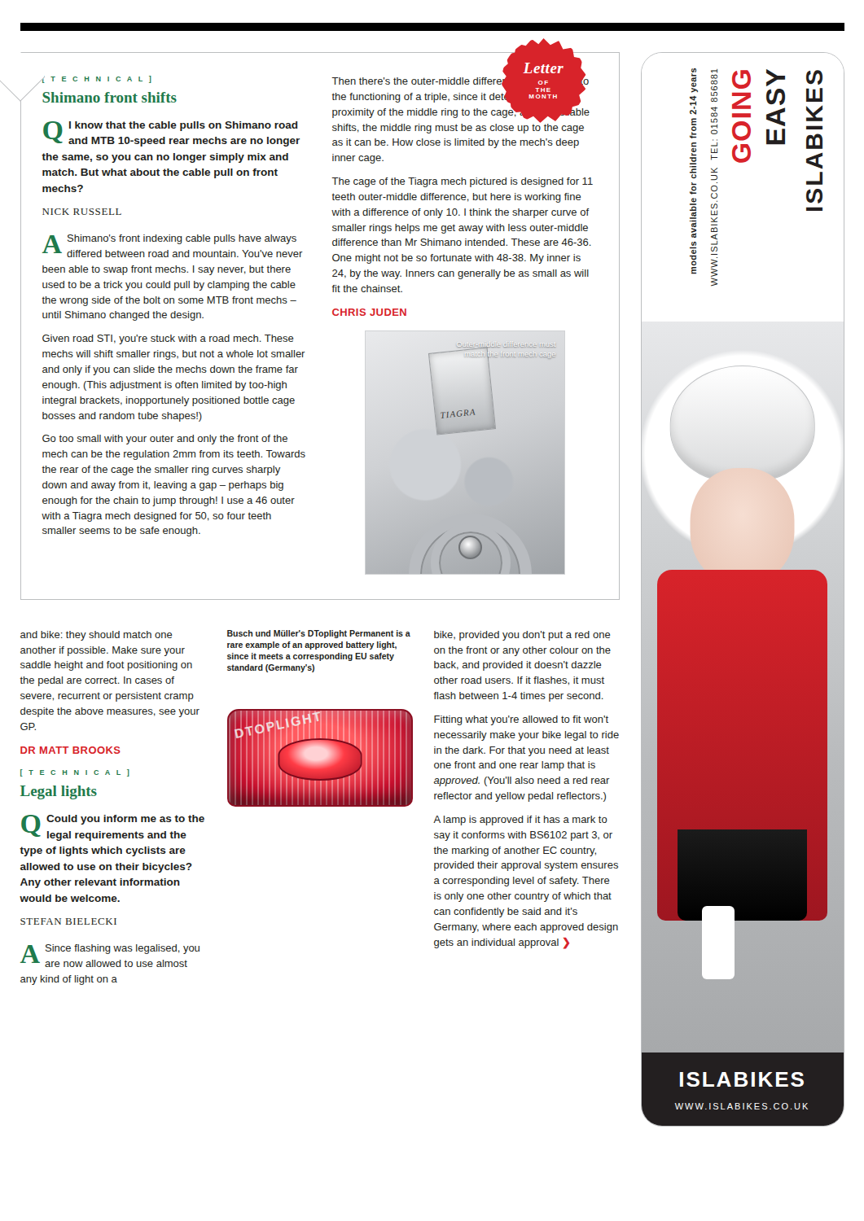Letter OF
THE
MONTH
[ T E C H N I C A L ]
Shimano front shifts
QI know that the cable pulls on Shimano road and MTB 10-speed rear mechs are no longer the same, so you can no longer simply mix and match. But what about the cable pull on front mechs?
NICK RUSSELL
AShimano's front indexing cable pulls have always differed between road and mountain. You've never been able to swap front mechs. I say never, but there used to be a trick you could pull by clamping the cable the wrong side of the bolt on some MTB front mechs – until Shimano changed the design.
Given road STI, you're stuck with a road mech. These mechs will shift smaller rings, but not a whole lot smaller and only if you can slide the mechs down the frame far enough. (This adjustment is often limited by too-high integral brackets, inopportunely positioned bottle cage bosses and random tube shapes!)
Go too small with your outer and only the front of the mech can be the regulation 2mm from its teeth. Towards the rear of the cage the smaller ring curves sharply down and away from it, leaving a gap – perhaps big enough for the chain to jump through! I use a 46 outer with a Tiagra mech designed for 50, so four teeth smaller seems to be safe enough.
Then there's the outer-middle difference. This is vital to the functioning of a triple, since it determines the proximity of the middle ring to the cage; and for reliable shifts, the middle ring must be as close up to the cage as it can be. How close is limited by the mech's deep inner cage.
The cage of the Tiagra mech pictured is designed for 11 teeth outer-middle difference, but here is working fine with a difference of only 10. I think the sharper curve of smaller rings helps me get away with less outer-middle difference than Mr Shimano intended. These are 46-36. One might not be so fortunate with 48-38. My inner is 24, by the way. Inners can generally be as small as will fit the chainset.
CHRIS JUDEN
TIAGRA
Outer-middle difference must match the front mech cage
and bike: they should match one another if possible. Make sure your saddle height and foot positioning on the pedal are correct. In cases of severe, recurrent or persistent cramp despite the above measures, see your GP.
DR MATT BROOKS
[ T E C H N I C A L ]
Legal lights
QCould you inform me as to the legal requirements and the type of lights which cyclists are allowed to use on their bicycles? Any other relevant information would be welcome.
STEFAN BIELECKI
ASince flashing was legalised, you are now allowed to use almost any kind of light on a
Busch und Müller's DToplight Permanent is a rare example of an approved battery light, since it meets a corresponding EU safety standard (Germany's)
DTOPLIGHT
bike, provided you don't put a red one on the front or any other colour on the back, and provided it doesn't dazzle other road users. If it flashes, it must flash between 1-4 times per second.
Fitting what you're allowed to fit won't necessarily make your bike legal to ride in the dark. For that you need at least one front and one rear lamp that is approved. (You'll also need a red rear reflector and yellow pedal reflectors.)
A lamp is approved if it has a mark to say it conforms with BS6102 part 3, or the marking of another EC country, provided their approval system ensures a corresponding level of safety. There is only one other country of which that can confidently be said and it's Germany, where each approved design gets an individual approval ❯
ISLABIKES
EASY
GOING
WWW.ISLABIKES.CO.UK TEL: 01584 856881
models available for children from 2-14 years
ISLABIKES
WWW.ISLABIKES.CO.UK